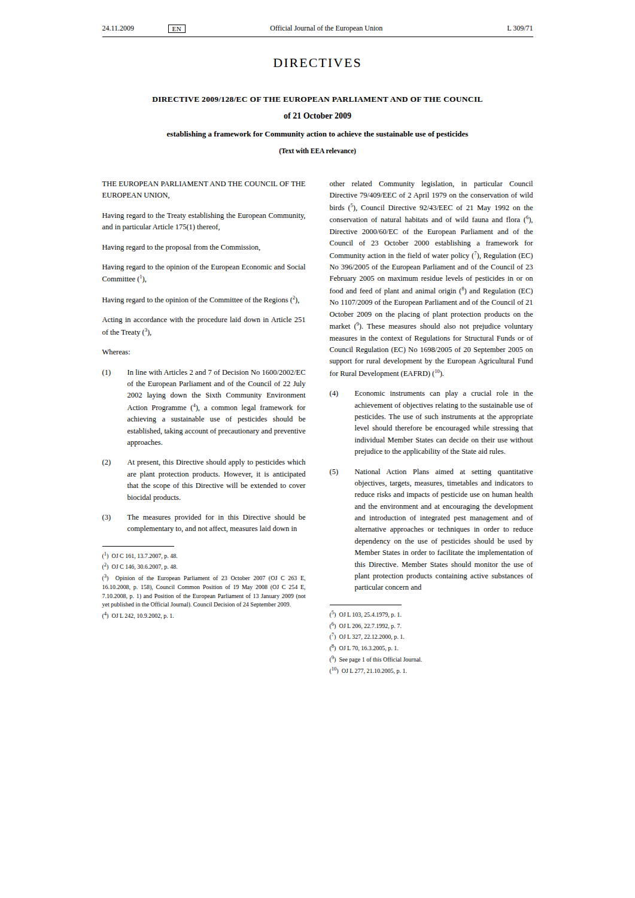24.11.2009
EN
Official Journal of the European Union
L 309/71
DIRECTIVES
DIRECTIVE 2009/128/EC OF THE EUROPEAN PARLIAMENT AND OF THE COUNCIL
of 21 October 2009
establishing a framework for Community action to achieve the sustainable use of pesticides
(Text with EEA relevance)
THE EUROPEAN PARLIAMENT AND THE COUNCIL OF THE EUROPEAN UNION,
Having regard to the Treaty establishing the European Community, and in particular Article 175(1) thereof,
Having regard to the proposal from the Commission,
Having regard to the opinion of the European Economic and Social Committee (1),
Having regard to the opinion of the Committee of the Regions (2),
Acting in accordance with the procedure laid down in Article 251 of the Treaty (3),
Whereas:
(1)
In line with Articles 2 and 7 of Decision No 1600/2002/EC of the European Parliament and of the Council of 22 July 2002 laying down the Sixth Community Environment Action Programme (4), a common legal framework for achieving a sustainable use of pesticides should be established, taking account of precautionary and preventive approaches.
(2)
At present, this Directive should apply to pesticides which are plant protection products. However, it is anticipated that the scope of this Directive will be extended to cover biocidal products.
(3)
The measures provided for in this Directive should be complementary to, and not affect, measures laid down in
(1) OJ C 161, 13.7.2007, p. 48.
(2) OJ C 146, 30.6.2007, p. 48.
(3) Opinion of the European Parliament of 23 October 2007 (OJ C 263 E, 16.10.2008, p. 158), Council Common Position of 19 May 2008 (OJ C 254 E, 7.10.2008, p. 1) and Position of the European Parliament of 13 January 2009 (not yet published in the Official Journal). Council Decision of 24 September 2009.
(4) OJ L 242, 10.9.2002, p. 1.
other related Community legislation, in particular Council Directive 79/409/EEC of 2 April 1979 on the conservation of wild birds (5), Council Directive 92/43/EEC of 21 May 1992 on the conservation of natural habitats and of wild fauna and flora (6), Directive 2000/60/EC of the European Parliament and of the Council of 23 October 2000 establishing a framework for Community action in the field of water policy (7), Regulation (EC) No 396/2005 of the European Parliament and of the Council of 23 February 2005 on maximum residue levels of pesticides in or on food and feed of plant and animal origin (8) and Regulation (EC) No 1107/2009 of the European Parliament and of the Council of 21 October 2009 on the placing of plant protection products on the market (9). These measures should also not prejudice voluntary measures in the context of Regulations for Structural Funds or of Council Regulation (EC) No 1698/2005 of 20 September 2005 on support for rural development by the European Agricultural Fund for Rural Development (EAFRD) (10).
(4)
Economic instruments can play a crucial role in the achievement of objectives relating to the sustainable use of pesticides. The use of such instruments at the appropriate level should therefore be encouraged while stressing that individual Member States can decide on their use without prejudice to the applicability of the State aid rules.
(5)
National Action Plans aimed at setting quantitative objectives, targets, measures, timetables and indicators to reduce risks and impacts of pesticide use on human health and the environment and at encouraging the development and introduction of integrated pest management and of alternative approaches or techniques in order to reduce dependency on the use of pesticides should be used by Member States in order to facilitate the implementation of this Directive. Member States should monitor the use of plant protection products containing active substances of particular concern and
(5) OJ L 103, 25.4.1979, p. 1.
(6) OJ L 206, 22.7.1992, p. 7.
(7) OJ L 327, 22.12.2000, p. 1.
(8) OJ L 70, 16.3.2005, p. 1.
(9) See page 1 of this Official Journal.
(10) OJ L 277, 21.10.2005, p. 1.